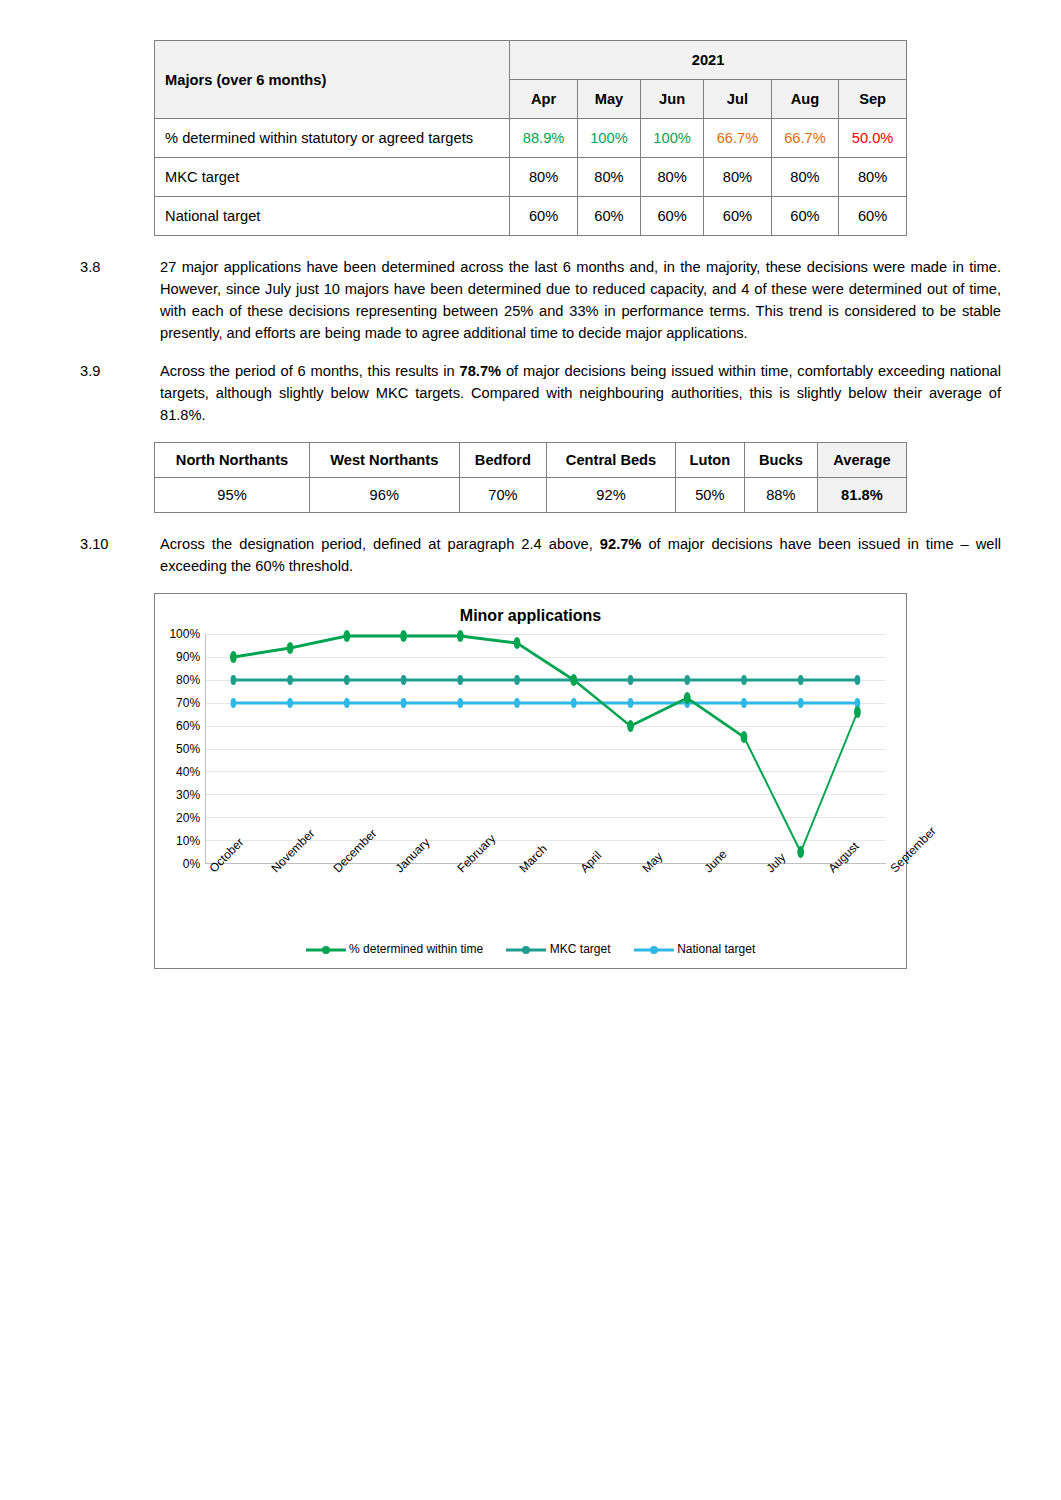| Majors (over 6 months) | 2021 |
| --- | --- |
| Apr | May | Jun | Jul | Aug | Sep |
| % determined within statutory or agreed targets | 88.9% | 100% | 100% | 66.7% | 66.7% | 50.0% |
| MKC target | 80% | 80% | 80% | 80% | 80% | 80% |
| National target | 60% | 60% | 60% | 60% | 60% | 60% |
3.8
27 major applications have been determined across the last 6 months and, in the majority, these decisions were made in time. However, since July just 10 majors have been determined due to reduced capacity, and 4 of these were determined out of time, with each of these decisions representing between 25% and 33% in performance terms. This trend is considered to be stable presently, and efforts are being made to agree additional time to decide major applications.
3.9
Across the period of 6 months, this results in 78.7% of major decisions being issued within time, comfortably exceeding national targets, although slightly below MKC targets. Compared with neighbouring authorities, this is slightly below their average of 81.8%.
| North Northants | West Northants | Bedford | Central Beds | Luton | Bucks | Average |
| --- | --- | --- | --- | --- | --- | --- |
| 95% | 96% | 70% | 92% | 50% | 88% | 81.8% |
3.10
Across the designation period, defined at paragraph 2.4 above, 92.7% of major decisions have been issued in time – well exceeding the 60% threshold.
Minor applications
100% 90% 80% 70% 60% 50% 40% 30% 20% 10% 0%
October November December January February March April May June July August September
% determined within time MKC target National target